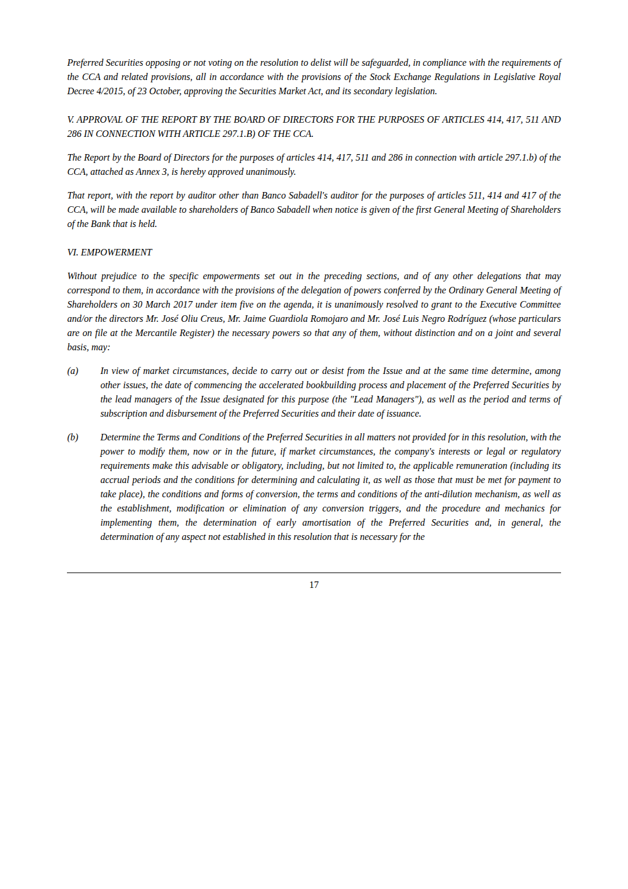Preferred Securities opposing or not voting on the resolution to delist will be safeguarded, in compliance with the requirements of the CCA and related provisions, all in accordance with the provisions of the Stock Exchange Regulations in Legislative Royal Decree 4/2015, of 23 October, approving the Securities Market Act, and its secondary legislation.
V. APPROVAL OF THE REPORT BY THE BOARD OF DIRECTORS FOR THE PURPOSES OF ARTICLES 414, 417, 511 AND 286 IN CONNECTION WITH ARTICLE 297.1.B) OF THE CCA.
The Report by the Board of Directors for the purposes of articles 414, 417, 511 and 286 in connection with article 297.1.b) of the CCA, attached as Annex 3, is hereby approved unanimously.
That report, with the report by auditor other than Banco Sabadell's auditor for the purposes of articles 511, 414 and 417 of the CCA, will be made available to shareholders of Banco Sabadell when notice is given of the first General Meeting of Shareholders of the Bank that is held.
VI. EMPOWERMENT
Without prejudice to the specific empowerments set out in the preceding sections, and of any other delegations that may correspond to them, in accordance with the provisions of the delegation of powers conferred by the Ordinary General Meeting of Shareholders on 30 March 2017 under item five on the agenda, it is unanimously resolved to grant to the Executive Committee and/or the directors Mr. José Oliu Creus, Mr. Jaime Guardiola Romojaro and Mr. José Luis Negro Rodríguez (whose particulars are on file at the Mercantile Register) the necessary powers so that any of them, without distinction and on a joint and several basis, may:
(a)
In view of market circumstances, decide to carry out or desist from the Issue and at the same time determine, among other issues, the date of commencing the accelerated bookbuilding process and placement of the Preferred Securities by the lead managers of the Issue designated for this purpose (the "Lead Managers"), as well as the period and terms of subscription and disbursement of the Preferred Securities and their date of issuance.
(b)
Determine the Terms and Conditions of the Preferred Securities in all matters not provided for in this resolution, with the power to modify them, now or in the future, if market circumstances, the company's interests or legal or regulatory requirements make this advisable or obligatory, including, but not limited to, the applicable remuneration (including its accrual periods and the conditions for determining and calculating it, as well as those that must be met for payment to take place), the conditions and forms of conversion, the terms and conditions of the anti-dilution mechanism, as well as the establishment, modification or elimination of any conversion triggers, and the procedure and mechanics for implementing them, the determination of early amortisation of the Preferred Securities and, in general, the determination of any aspect not established in this resolution that is necessary for the
17